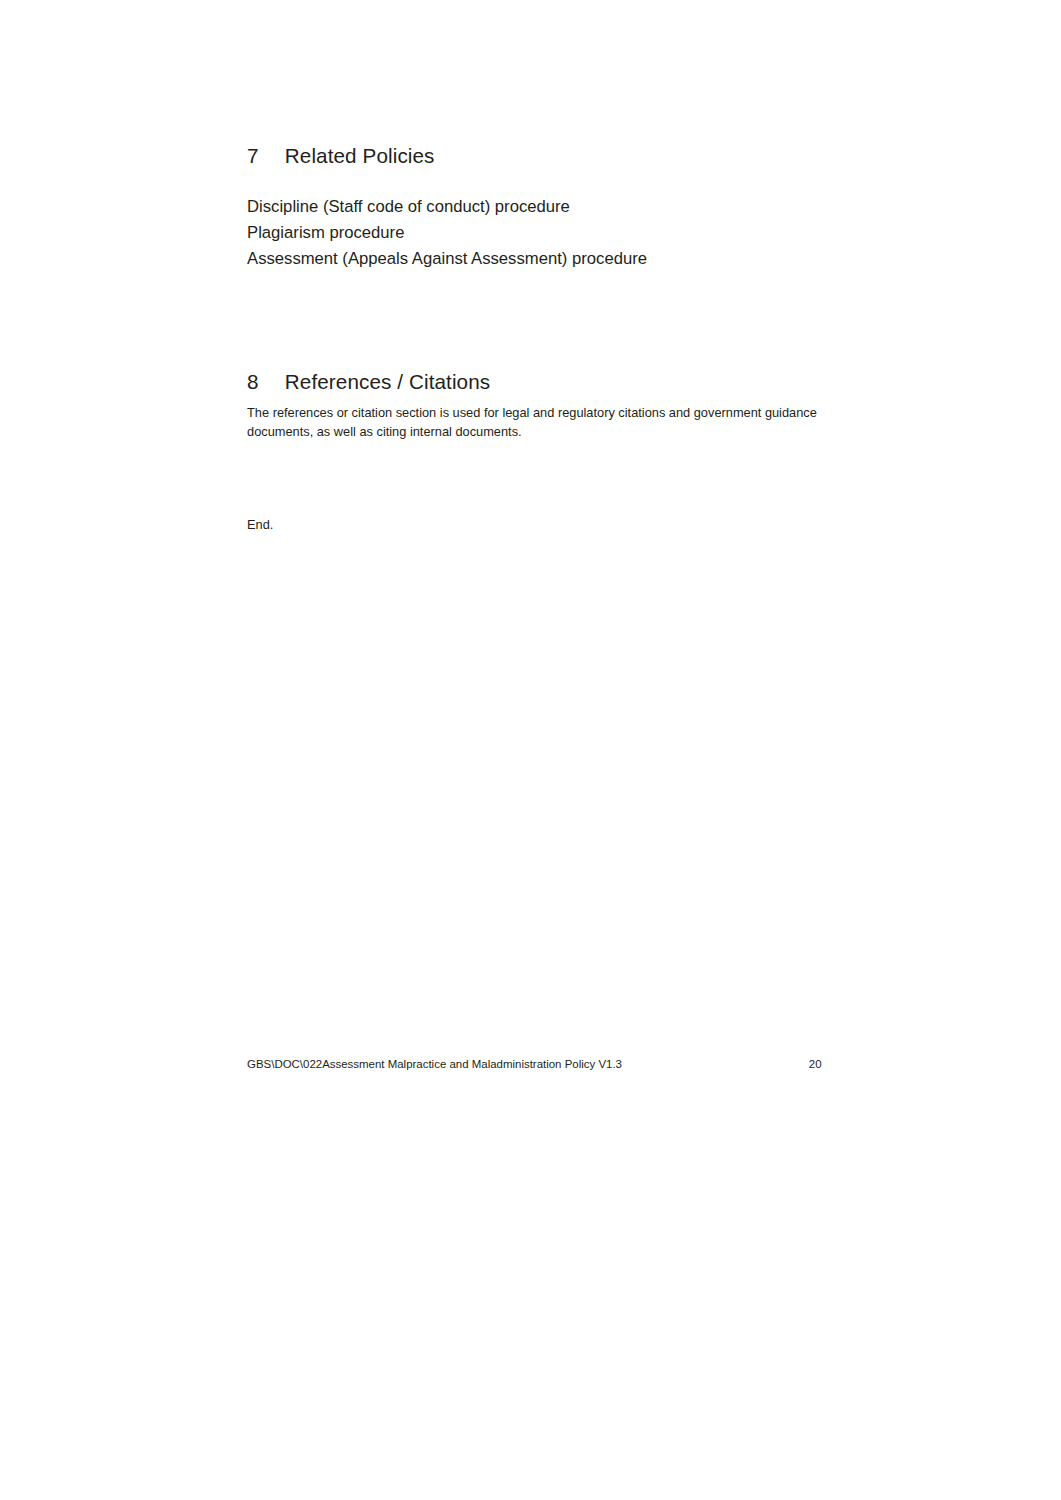7 Related Policies
Discipline (Staff code of conduct) procedure
Plagiarism procedure
Assessment (Appeals Against Assessment) procedure
8 References / Citations
The references or citation section is used for legal and regulatory citations and government guidance documents, as well as citing internal documents.
End.
GBS\DOC\022Assessment Malpractice and Maladministration Policy V1.3 20